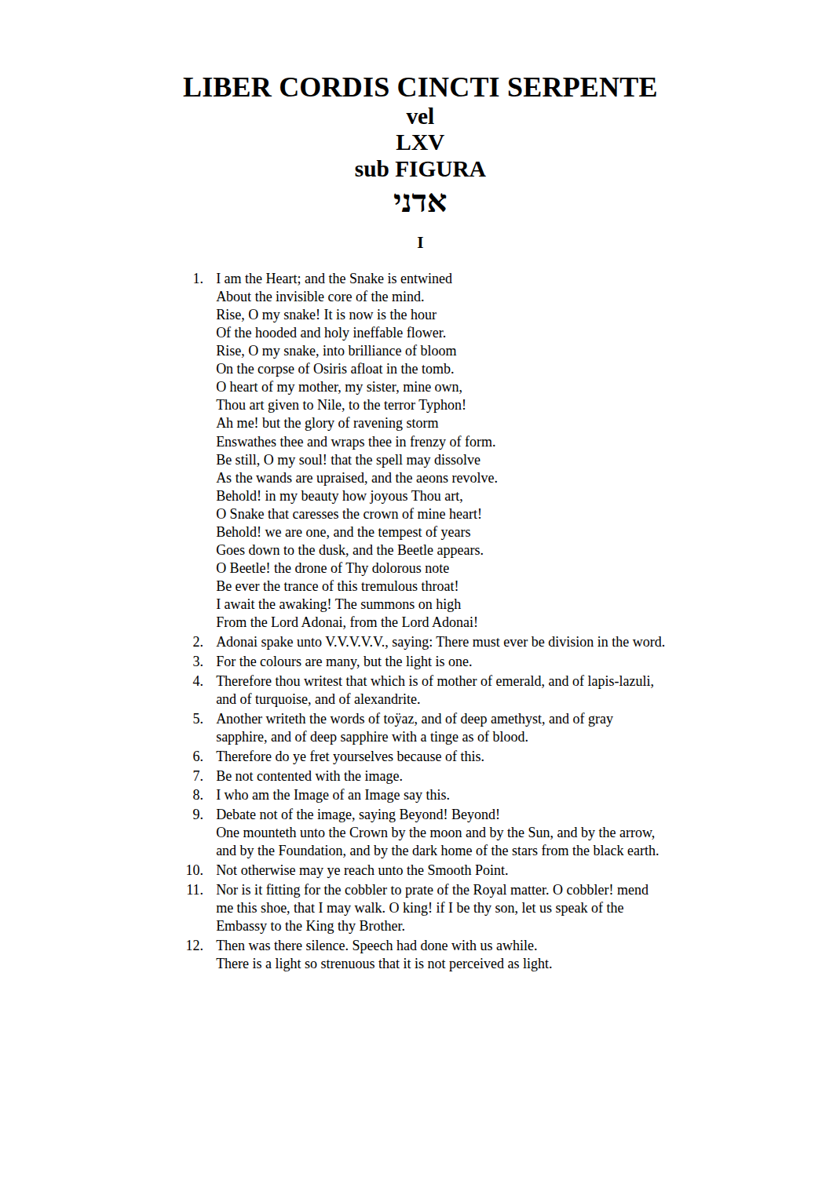LIBER CORDIS CINCTI SERPENTE
vel
LXV
sub FIGURA
אדני
I
I am the Heart; and the Snake is entwined About the invisible core of the mind. Rise, O my snake! It is now is the hour Of the hooded and holy ineffable flower. Rise, O my snake, into brilliance of bloom On the corpse of Osiris afloat in the tomb. O heart of my mother, my sister, mine own, Thou art given to Nile, to the terror Typhon! Ah me! but the glory of ravening storm Enswathes thee and wraps thee in frenzy of form. Be still, O my soul! that the spell may dissolve As the wands are upraised, and the aeons revolve. Behold! in my beauty how joyous Thou art, O Snake that caresses the crown of mine heart! Behold! we are one, and the tempest of years Goes down to the dusk, and the Beetle appears. O Beetle! the drone of Thy dolorous note Be ever the trance of this tremulous throat! I await the awaking! The summons on high From the Lord Adonai, from the Lord Adonai!
Adonai spake unto V.V.V.V.V., saying: There must ever be division in the word.
For the colours are many, but the light is one.
Therefore thou writest that which is of mother of emerald, and of lapis-lazuli, and of turquoise, and of alexandrite.
Another writeth the words of toÿaz, and of deep amethyst, and of gray sapphire, and of deep sapphire with a tinge as of blood.
Therefore do ye fret yourselves because of this.
Be not contented with the image.
I who am the Image of an Image say this.
Debate not of the image, saying Beyond! Beyond! One mounteth unto the Crown by the moon and by the Sun, and by the arrow, and by the Foundation, and by the dark home of the stars from the black earth.
Not otherwise may ye reach unto the Smooth Point.
Nor is it fitting for the cobbler to prate of the Royal matter. O cobbler! mend me this shoe, that I may walk. O king! if I be thy son, let us speak of the Embassy to the King thy Brother.
Then was there silence. Speech had done with us awhile. There is a light so strenuous that it is not perceived as light.